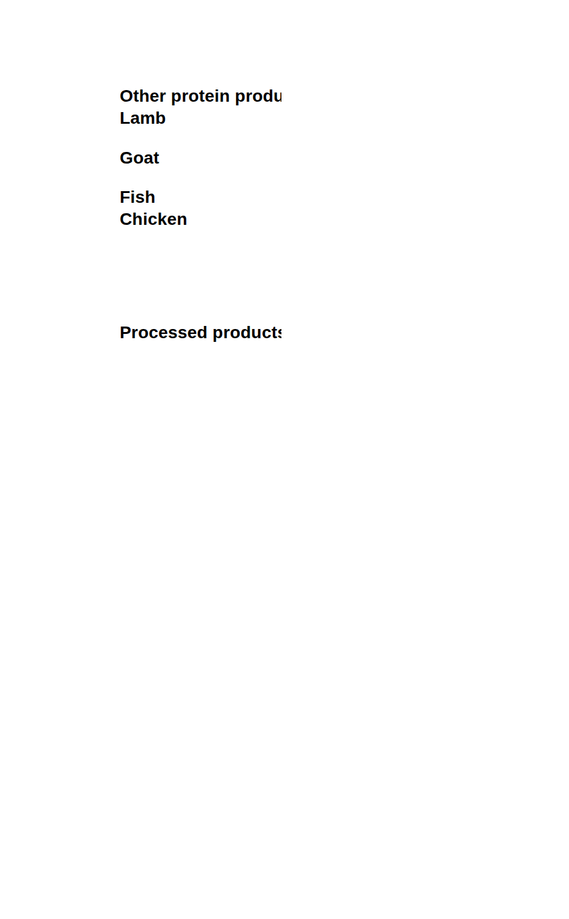Other protein products
Lamb
Goat
Fish
Chicken
Processed products